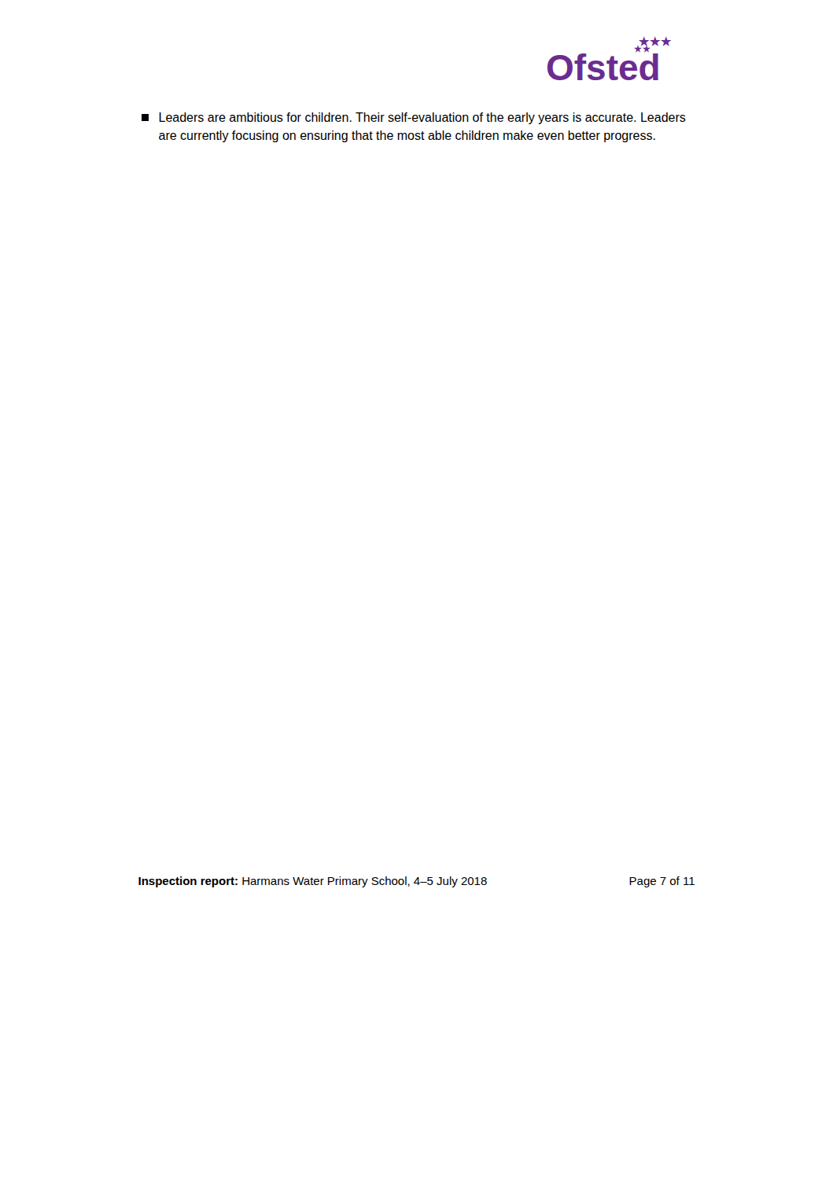★★★ ★★ Ofsted
Leaders are ambitious for children. Their self-evaluation of the early years is accurate. Leaders are currently focusing on ensuring that the most able children make even better progress.
Inspection report: Harmans Water Primary School, 4–5 July 2018
Page 7 of 11